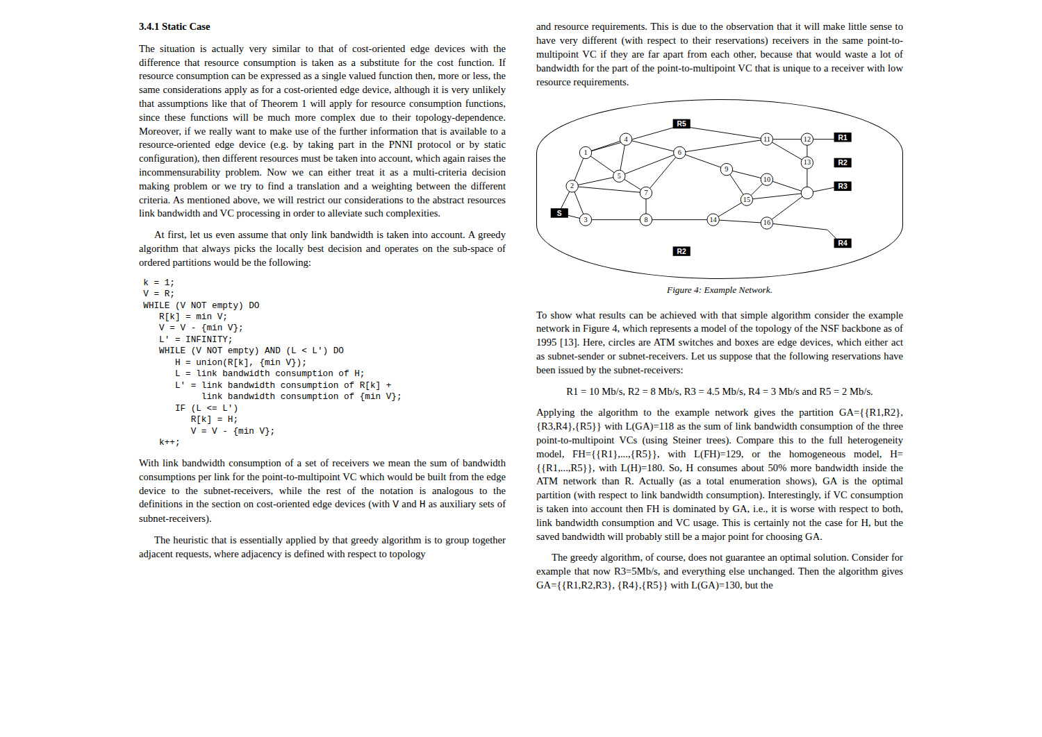3.4.1 Static Case
The situation is actually very similar to that of cost-oriented edge devices with the difference that resource consumption is taken as a substitute for the cost function. If resource consumption can be expressed as a single valued function then, more or less, the same considerations apply as for a cost-oriented edge device, although it is very unlikely that assumptions like that of Theorem 1 will apply for resource consumption functions, since these functions will be much more complex due to their topology-dependence. Moreover, if we really want to make use of the further information that is available to a resource-oriented edge device (e.g. by taking part in the PNNI protocol or by static configuration), then different resources must be taken into account, which again raises the incommensurability problem. Now we can either treat it as a multi-criteria decision making problem or we try to find a translation and a weighting between the different criteria. As mentioned above, we will restrict our considerations to the abstract resources link bandwidth and VC processing in order to alleviate such complexities.
At first, let us even assume that only link bandwidth is taken into account. A greedy algorithm that always picks the locally best decision and operates on the sub-space of ordered partitions would be the following:
k = 1;
V = R;
WHILE (V NOT empty) DO
   R[k] = min V;
   V = V - {min V};
   L' = INFINITY;
   WHILE (V NOT empty) AND (L < L') DO
      H = union(R[k], {min V});
      L = link bandwidth consumption of H;
      L' = link bandwidth consumption of R[k] +
           link bandwidth consumption of {min V};
      IF (L <= L')
         R[k] = H;
         V = V - {min V};
   k++;
With link bandwidth consumption of a set of receivers we mean the sum of bandwidth consumptions per link for the point-to-multipoint VC which would be built from the edge device to the subnet-receivers, while the rest of the notation is analogous to the definitions in the section on cost-oriented edge devices (with V and H as auxiliary sets of subnet-receivers).
The heuristic that is essentially applied by that greedy algorithm is to group together adjacent requests, where adjacency is defined with respect to topology
and resource requirements. This is due to the observation that it will make little sense to have very different (with respect to their reservations) receivers in the same point-to-multipoint VC if they are far apart from each other, because that would waste a lot of bandwidth for the part of the point-to-multipoint VC that is unique to a receiver with low resource requirements.
1 4 5 2 7 3 8 6 9 11 12 13 10 15 14 16 R1 R2 R3 R4 R5 S R2
Figure 4: Example Network.
To show what results can be achieved with that simple algorithm consider the example network in Figure 4, which represents a model of the topology of the NSF backbone as of 1995 [13]. Here, circles are ATM switches and boxes are edge devices, which either act as subnet-sender or subnet-receivers. Let us suppose that the following reservations have been issued by the subnet-receivers:
R1 = 10 Mb/s, R2 = 8 Mb/s, R3 = 4.5 Mb/s, R4 = 3 Mb/s and R5 = 2 Mb/s.
Applying the algorithm to the example network gives the partition GA={{R1,R2}, {R3,R4},{R5}} with L(GA)=118 as the sum of link bandwidth consumption of the three point-to-multipoint VCs (using Steiner trees). Compare this to the full heterogeneity model, FH={{R1},...,{R5}}, with L(FH)=129, or the homogeneous model, H={{R1,...,R5}}, with L(H)=180. So, H consumes about 50% more bandwidth inside the ATM network than R. Actually (as a total enumeration shows), GA is the optimal partition (with respect to link bandwidth consumption). Interestingly, if VC consumption is taken into account then FH is dominated by GA, i.e., it is worse with respect to both, link bandwidth consumption and VC usage. This is certainly not the case for H, but the saved bandwidth will probably still be a major point for choosing GA.
The greedy algorithm, of course, does not guarantee an optimal solution. Consider for example that now R3=5Mb/s, and everything else unchanged. Then the algorithm gives GA={{R1,R2,R3}, {R4},{R5}} with L(GA)=130, but the